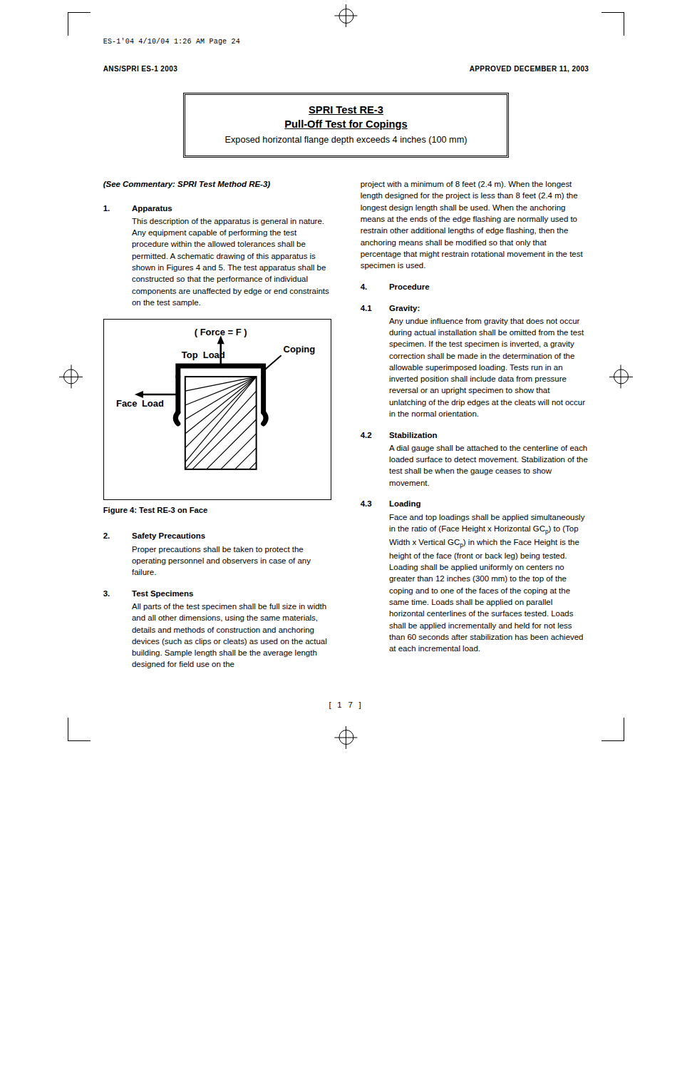ES-1'04 4/10/04 1:26 AM Page 24
ANS/SPRI ES-1 2003 APPROVED DECEMBER 11, 2003
SPRI Test RE-3
Pull-Off Test for Copings
Exposed horizontal flange depth exceeds 4 inches (100 mm)
(See Commentary: SPRI Test Method RE-3)
1.
Apparatus
This description of the apparatus is general in nature. Any equipment capable of performing the test procedure within the allowed tolerances shall be permitted. A schematic drawing of this apparatus is shown in Figures 4 and 5. The test apparatus shall be constructed so that the performance of individual components are unaffected by edge or end constraints on the test sample.
( Force = F ) Coping Top Load Face Load
Figure 4: Test RE-3 on Face
2.
Safety Precautions
Proper precautions shall be taken to protect the operating personnel and observers in case of any failure.
3.
Test Specimens
All parts of the test specimen shall be full size in width and all other dimensions, using the same materials, details and methods of construction and anchoring devices (such as clips or cleats) as used on the actual building. Sample length shall be the average length designed for field use on the
project with a minimum of 8 feet (2.4 m). When the longest length designed for the project is less than 8 feet (2.4 m) the longest design length shall be used. When the anchoring means at the ends of the edge flashing are normally used to restrain other additional lengths of edge flashing, then the anchoring means shall be modified so that only that percentage that might restrain rotational movement in the test specimen is used.
4.
Procedure
4.1
Gravity:
Any undue influence from gravity that does not occur during actual installation shall be omitted from the test specimen. If the test specimen is inverted, a gravity correction shall be made in the determination of the allowable superimposed loading. Tests run in an inverted position shall include data from pressure reversal or an upright specimen to show that unlatching of the drip edges at the cleats will not occur in the normal orientation.
4.2
Stabilization
A dial gauge shall be attached to the centerline of each loaded surface to detect movement. Stabilization of the test shall be when the gauge ceases to show movement.
4.3
Loading
Face and top loadings shall be applied simultaneously in the ratio of (Face Height x Horizontal GCp) to (Top Width x Vertical GCp) in which the Face Height is the height of the face (front or back leg) being tested. Loading shall be applied uniformly on centers no greater than 12 inches (300 mm) to the top of the coping and to one of the faces of the coping at the same time. Loads shall be applied on parallel horizontal centerlines of the surfaces tested. Loads shall be applied incrementally and held for not less than 60 seconds after stabilization has been achieved at each incremental load.
[ 1 7 ]